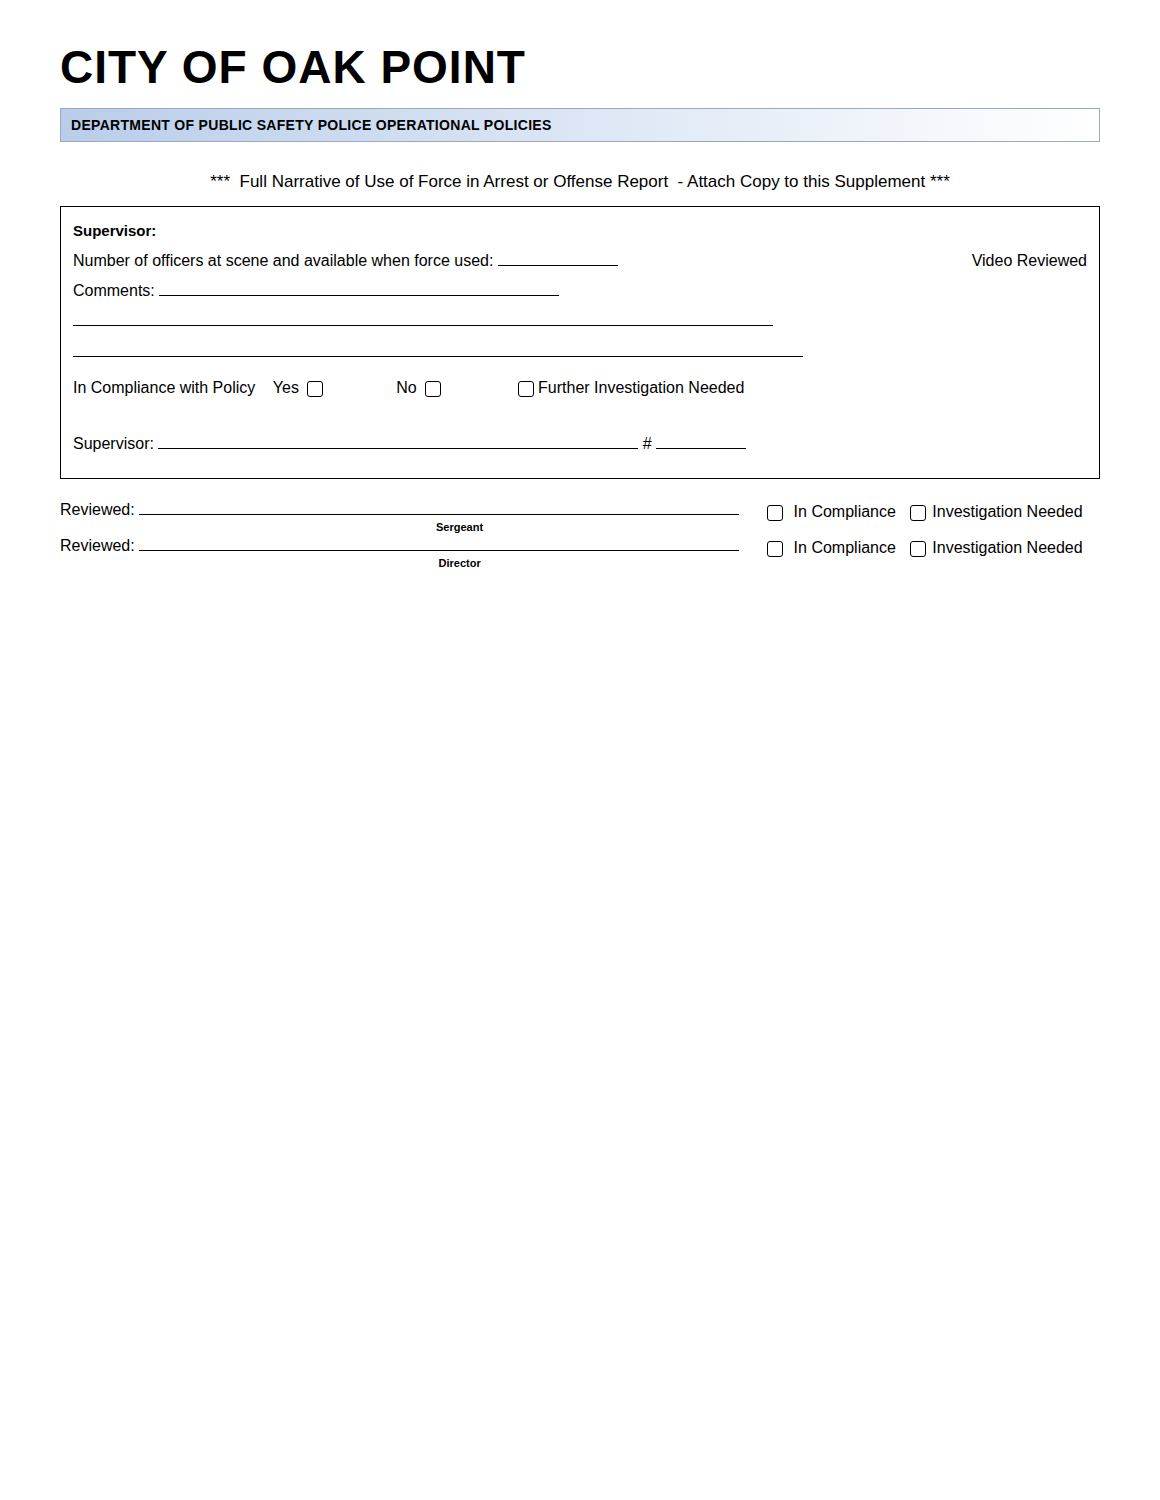CITY OF OAK POINT
DEPARTMENT OF PUBLIC SAFETY POLICE OPERATIONAL POLICIES
*** Full Narrative of Use of Force in Arrest or Offense Report - Attach Copy to this Supplement ***
Supervisor:
Number of officers at scene and available when force used:
Video Reviewed
Comments:
In Compliance with Policy Yes No Further Investigation Needed
Supervisor: #
Reviewed:
Sergeant
In Compliance Investigation Needed
Reviewed:
Director
In Compliance Investigation Needed